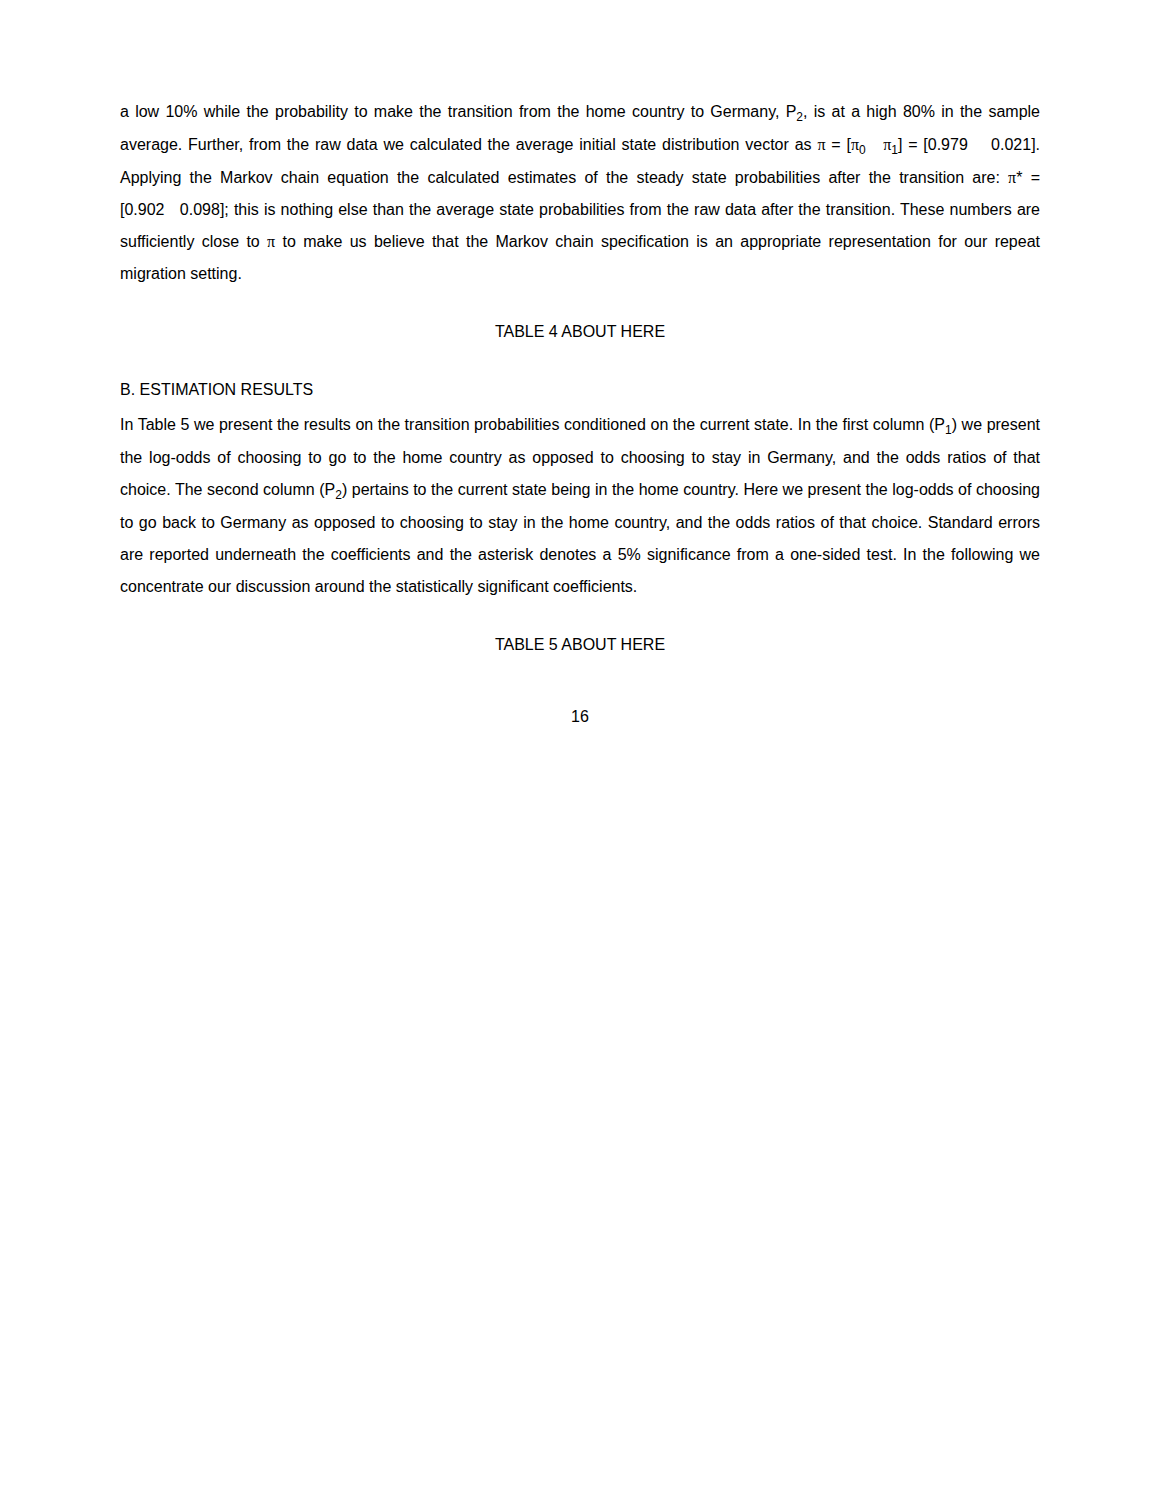a low 10% while the probability to make the transition from the home country to Germany, P2, is at a high 80% in the sample average. Further, from the raw data we calculated the average initial state distribution vector as π = [π0 π1] = [0.979 0.021]. Applying the Markov chain equation the calculated estimates of the steady state probabilities after the transition are: π* = [0.902 0.098]; this is nothing else than the average state probabilities from the raw data after the transition. These numbers are sufficiently close to π to make us believe that the Markov chain specification is an appropriate representation for our repeat migration setting.
TABLE 4 ABOUT HERE
B. ESTIMATION RESULTS
In Table 5 we present the results on the transition probabilities conditioned on the current state. In the first column (P1) we present the log-odds of choosing to go to the home country as opposed to choosing to stay in Germany, and the odds ratios of that choice. The second column (P2) pertains to the current state being in the home country. Here we present the log-odds of choosing to go back to Germany as opposed to choosing to stay in the home country, and the odds ratios of that choice. Standard errors are reported underneath the coefficients and the asterisk denotes a 5% significance from a one-sided test. In the following we concentrate our discussion around the statistically significant coefficients.
TABLE 5 ABOUT HERE
16